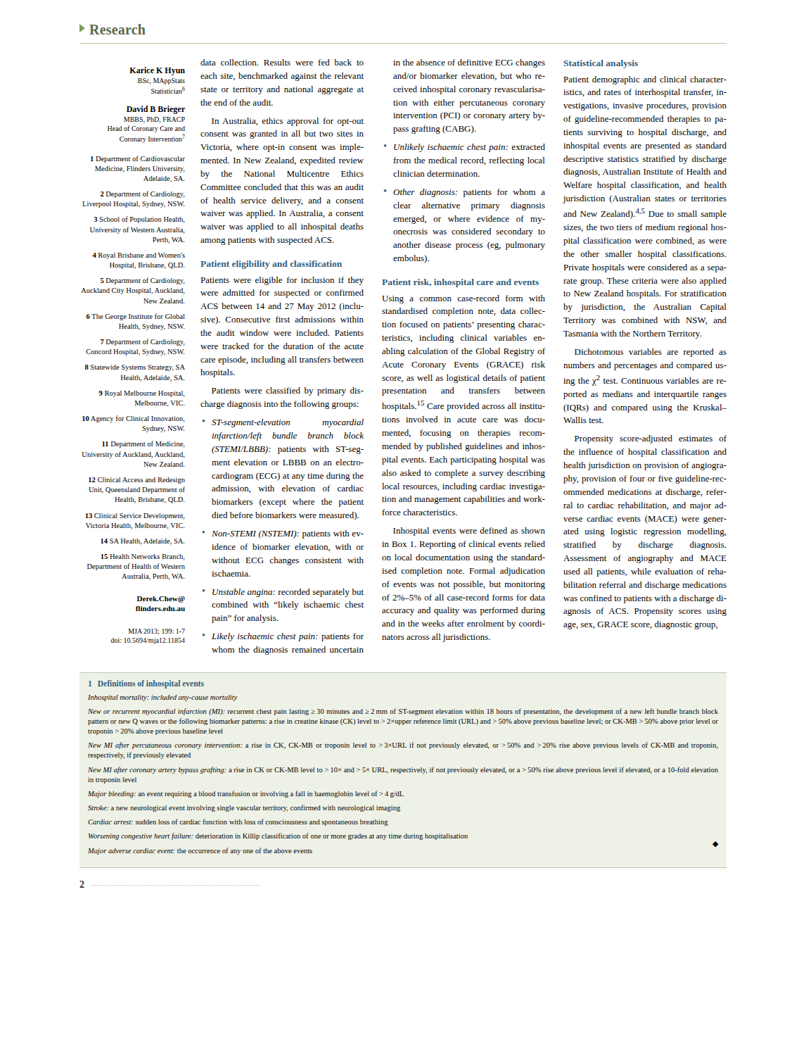Research
Karice K Hyun
BSc, MAppStats
Statistician6
David B Brieger
MBBS, PhD, FRACP
Head of Coronary Care and
Coronary Intervention7
1 Department of Cardiovascular Medicine, Flinders University, Adelaide, SA.
2 Department of Cardiology, Liverpool Hospital, Sydney, NSW.
3 School of Population Health, University of Western Australia, Perth, WA.
4 Royal Brisbane and Women's Hospital, Brisbane, QLD.
5 Department of Cardiology, Auckland City Hospital, Auckland, New Zealand.
6 The George Institute for Global Health, Sydney, NSW.
7 Department of Cardiology, Concord Hospital, Sydney, NSW.
8 Statewide Systems Strategy, SA Health, Adelaide, SA.
9 Royal Melbourne Hospital, Melbourne, VIC.
10 Agency for Clinical Innovation, Sydney, NSW.
11 Department of Medicine, University of Auckland, Auckland, New Zealand.
12 Clinical Access and Redesign Unit, Queensland Department of Health, Brisbane, QLD.
13 Clinical Service Development, Victoria Health, Melbourne, VIC.
14 SA Health, Adelaide, SA.
15 Health Networks Branch, Department of Health of Western Australia, Perth, WA.
Derek.Chew@
flinders.edu.au
MJA 2013; 199: 1-7
doi: 10.5694/mja12.11854
data collection. Results were fed back to each site, benchmarked against the relevant state or territory and national aggregate at the end of the audit.
In Australia, ethics approval for opt-out consent was granted in all but two sites in Victoria, where opt-in consent was implemented. In New Zealand, expedited review by the National Multicentre Ethics Committee concluded that this was an audit of health service delivery, and a consent waiver was applied. In Australia, a consent waiver was applied to all inhospital deaths among patients with suspected ACS.
Patient eligibility and classification
Patients were eligible for inclusion if they were admitted for suspected or confirmed ACS between 14 and 27 May 2012 (inclusive). Consecutive first admissions within the audit window were included. Patients were tracked for the duration of the acute care episode, including all transfers between hospitals.
Patients were classified by primary discharge diagnosis into the following groups:
ST-segment-elevation myocardial infarction/left bundle branch block (STEMI/LBBB): patients with ST-segment elevation or LBBB on an electrocardiogram (ECG) at any time during the admission, with elevation of cardiac biomarkers (except where the patient died before biomarkers were measured).
Non-STEMI (NSTEMI): patients with evidence of biomarker elevation, with or without ECG changes consistent with ischaemia.
Unstable angina: recorded separately but combined with “likely ischaemic chest pain” for analysis.
Likely ischaemic chest pain: patients for whom the diagnosis remained uncertain in the absence of definitive ECG changes and/or biomarker elevation, but who received inhospital coronary revascularisation with either percutaneous coronary intervention (PCI) or coronary artery bypass grafting (CABG).
Unlikely ischaemic chest pain: extracted from the medical record, reflecting local clinician determination.
Other diagnosis: patients for whom a clear alternative primary diagnosis emerged, or where evidence of myonecrosis was considered secondary to another disease process (eg, pulmonary embolus).
Patient risk, inhospital care and events
Using a common case-record form with standardised completion note, data collection focused on patients’ presenting characteristics, including clinical variables enabling calculation of the Global Registry of Acute Coronary Events (GRACE) risk score, as well as logistical details of patient presentation and transfers between hospitals.15 Care provided across all institutions involved in acute care was documented, focusing on therapies recommended by published guidelines and inhospital events. Each participating hospital was also asked to complete a survey describing local resources, including cardiac investigation and management capabilities and workforce characteristics.
Inhospital events were defined as shown in Box 1. Reporting of clinical events relied on local documentation using the standardised completion note. Formal adjudication of events was not possible, but monitoring of 2%–5% of all case-record forms for data accuracy and quality was performed during and in the weeks after enrolment by coordinators across all jurisdictions.
Statistical analysis
Patient demographic and clinical characteristics, and rates of interhospital transfer, investigations, invasive procedures, provision of guideline-recommended therapies to patients surviving to hospital discharge, and inhospital events are presented as standard descriptive statistics stratified by discharge diagnosis, Australian Institute of Health and Welfare hospital classification, and health jurisdiction (Australian states or territories and New Zealand).4,5 Due to small sample sizes, the two tiers of medium regional hospital classification were combined, as were the other smaller hospital classifications. Private hospitals were considered as a separate group. These criteria were also applied to New Zealand hospitals. For stratification by jurisdiction, the Australian Capital Territory was combined with NSW, and Tasmania with the Northern Territory.
Dichotomous variables are reported as numbers and percentages and compared using the χ2 test. Continuous variables are reported as medians and interquartile ranges (IQRs) and compared using the Kruskal–Wallis test.
Propensity score-adjusted estimates of the influence of hospital classification and health jurisdiction on provision of angiography, provision of four or five guideline-recommended medications at discharge, referral to cardiac rehabilitation, and major adverse cardiac events (MACE) were generated using logistic regression modelling, stratified by discharge diagnosis. Assessment of angiography and MACE used all patients, while evaluation of rehabilitation referral and discharge medications was confined to patients with a discharge diagnosis of ACS. Propensity scores using age, sex, GRACE score, diagnostic group,
1 Definitions of inhospital events
Inhospital mortality: included any-cause mortality
New or recurrent myocardial infarction (MI): recurrent chest pain lasting ≥ 30 minutes and ≥ 2 mm of ST-segment elevation within 18 hours of presentation, the development of a new left bundle branch block pattern or new Q waves or the following biomarker patterns: a rise in creatine kinase (CK) level to > 2×upper reference limit (URL) and > 50% above previous baseline level; or CK-MB > 50% above prior level or troponin > 20% above previous baseline level
New MI after percutaneous coronary intervention: a rise in CK, CK-MB or troponin level to > 3×URL if not previously elevated, or > 50% and > 20% rise above previous levels of CK-MB and troponin, respectively, if previously elevated
New MI after coronary artery bypass grafting: a rise in CK or CK-MB level to > 10× and > 5× URL, respectively, if not previously elevated, or a > 50% rise above previous level if elevated, or a 10-fold elevation in troponin level
Major bleeding: an event requiring a blood transfusion or involving a fall in haemoglobin level of > 4 g/dL
Stroke: a new neurological event involving single vascular territory, confirmed with neurological imaging
Cardiac arrest: sudden loss of cardiac function with loss of consciousness and spontaneous breathing
Worsening congestive heart failure: deterioration in Killip classification of one or more grades at any time during hospitalisation
Major adverse cardiac event: the occurrence of any one of the above events
◆
2